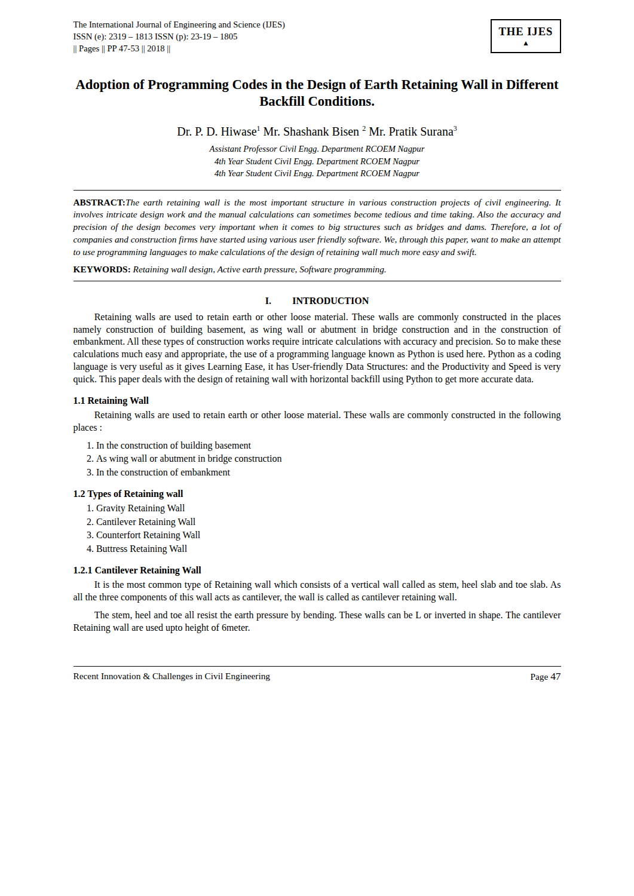The International Journal of Engineering and Science (IJES)
ISSN (e): 2319 – 1813 ISSN (p): 23-19 – 1805
|| Pages || PP 47-53 || 2018 ||
THE IJES ▲
Adoption of Programming Codes in the Design of Earth Retaining Wall in Different Backfill Conditions.
Dr. P. D. Hiwase1 Mr. Shashank Bisen 2 Mr. Pratik Surana3
Assistant Professor Civil Engg. Department RCOEM Nagpur
4th Year Student Civil Engg. Department RCOEM Nagpur
4th Year Student Civil Engg. Department RCOEM Nagpur
ABSTRACT: The earth retaining wall is the most important structure in various construction projects of civil engineering. It involves intricate design work and the manual calculations can sometimes become tedious and time taking. Also the accuracy and precision of the design becomes very important when it comes to big structures such as bridges and dams. Therefore, a lot of companies and construction firms have started using various user friendly software. We, through this paper, want to make an attempt to use programming languages to make calculations of the design of retaining wall much more easy and swift.
KEYWORDS: Retaining wall design, Active earth pressure, Software programming.
I. INTRODUCTION
Retaining walls are used to retain earth or other loose material. These walls are commonly constructed in the places namely construction of building basement, as wing wall or abutment in bridge construction and in the construction of embankment. All these types of construction works require intricate calculations with accuracy and precision. So to make these calculations much easy and appropriate, the use of a programming language known as Python is used here. Python as a coding language is very useful as it gives Learning Ease, it has User-friendly Data Structures: and the Productivity and Speed is very quick. This paper deals with the design of retaining wall with horizontal backfill using Python to get more accurate data.
1.1 Retaining Wall
Retaining walls are used to retain earth or other loose material. These walls are commonly constructed in the following places :
In the construction of building basement
As wing wall or abutment in bridge construction
In the construction of embankment
1.2 Types of Retaining wall
Gravity Retaining Wall
Cantilever Retaining Wall
Counterfort Retaining Wall
Buttress Retaining Wall
1.2.1 Cantilever Retaining Wall
It is the most common type of Retaining wall which consists of a vertical wall called as stem, heel slab and toe slab. As all the three components of this wall acts as cantilever, the wall is called as cantilever retaining wall.
The stem, heel and toe all resist the earth pressure by bending. These walls can be L or inverted in shape. The cantilever Retaining wall are used upto height of 6meter.
Recent Innovation & Challenges in Civil Engineering Page 47